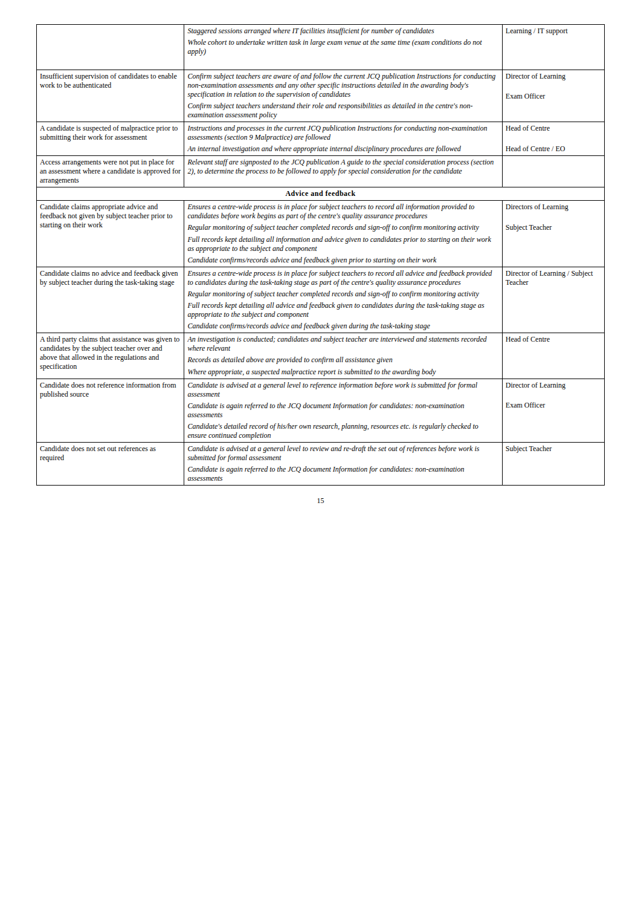| | Staggered sessions arranged where IT facilities insufficient for number of candidates Whole cohort to undertake written task in large exam venue at the same time (exam conditions do not apply) | Learning / IT support |
| Insufficient supervision of candidates to enable work to be authenticated | Confirm subject teachers are aware of and follow the current JCQ publication Instructions for conducting non-examination assessments and any other specific instructions detailed in the awarding body's specification in relation to the supervision of candidates Confirm subject teachers understand their role and responsibilities as detailed in the centre's non-examination assessment policy | Director of Learning Exam Officer |
| A candidate is suspected of malpractice prior to submitting their work for assessment | Instructions and processes in the current JCQ publication Instructions for conducting non-examination assessments (section 9 Malpractice) are followed An internal investigation and where appropriate internal disciplinary procedures are followed | Head of Centre Head of Centre / EO |
| Access arrangements were not put in place for an assessment where a candidate is approved for arrangements | Relevant staff are signposted to the JCQ publication A guide to the special consideration process (section 2), to determine the process to be followed to apply for special consideration for the candidate | |
| Advice and feedback |
| Candidate claims appropriate advice and feedback not given by subject teacher prior to starting on their work | Ensures a centre-wide process is in place for subject teachers to record all information provided to candidates before work begins as part of the centre's quality assurance procedures Regular monitoring of subject teacher completed records and sign-off to confirm monitoring activity Full records kept detailing all information and advice given to candidates prior to starting on their work as appropriate to the subject and component Candidate confirms/records advice and feedback given prior to starting on their work | Directors of Learning Subject Teacher |
| Candidate claims no advice and feedback given by subject teacher during the task-taking stage | Ensures a centre-wide process is in place for subject teachers to record all advice and feedback provided to candidates during the task-taking stage as part of the centre's quality assurance procedures Regular monitoring of subject teacher completed records and sign-off to confirm monitoring activity Full records kept detailing all advice and feedback given to candidates during the task-taking stage as appropriate to the subject and component Candidate confirms/records advice and feedback given during the task-taking stage | Director of Learning / Subject Teacher |
| A third party claims that assistance was given to candidates by the subject teacher over and above that allowed in the regulations and specification | An investigation is conducted; candidates and subject teacher are interviewed and statements recorded where relevant Records as detailed above are provided to confirm all assistance given Where appropriate, a suspected malpractice report is submitted to the awarding body | Head of Centre |
| Candidate does not reference information from published source | Candidate is advised at a general level to reference information before work is submitted for formal assessment Candidate is again referred to the JCQ document Information for candidates: non-examination assessments Candidate's detailed record of his/her own research, planning, resources etc. is regularly checked to ensure continued completion | Director of Learning Exam Officer |
| Candidate does not set out references as required | Candidate is advised at a general level to review and re-draft the set out of references before work is submitted for formal assessment Candidate is again referred to the JCQ document Information for candidates: non-examination assessments | Subject Teacher |
15